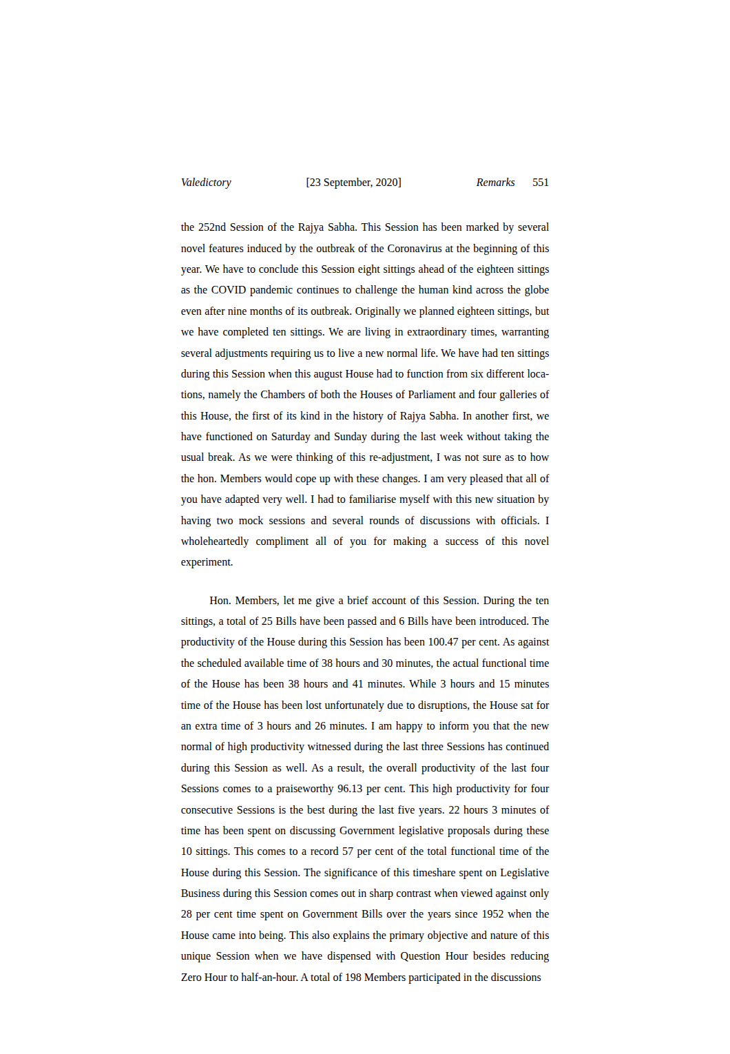Valedictory [23 September, 2020] Remarks551
the 252nd Session of the Rajya Sabha. This Session has been marked by several novel features induced by the outbreak of the Coronavirus at the beginning of this year. We have to conclude this Session eight sittings ahead of the eighteen sittings as the COVID pandemic continues to challenge the human kind across the globe even after nine months of its outbreak. Originally we planned eighteen sittings, but we have completed ten sittings. We are living in extraordinary times, warranting several adjustments requiring us to live a new normal life. We have had ten sittings during this Session when this august House had to function from six different locations, namely the Chambers of both the Houses of Parliament and four galleries of this House, the first of its kind in the history of Rajya Sabha. In another first, we have functioned on Saturday and Sunday during the last week without taking the usual break. As we were thinking of this re-adjustment, I was not sure as to how the hon. Members would cope up with these changes. I am very pleased that all of you have adapted very well. I had to familiarise myself with this new situation by having two mock sessions and several rounds of discussions with officials. I wholeheartedly compliment all of you for making a success of this novel experiment.
Hon. Members, let me give a brief account of this Session. During the ten sittings, a total of 25 Bills have been passed and 6 Bills have been introduced. The productivity of the House during this Session has been 100.47 per cent. As against the scheduled available time of 38 hours and 30 minutes, the actual functional time of the House has been 38 hours and 41 minutes. While 3 hours and 15 minutes time of the House has been lost unfortunately due to disruptions, the House sat for an extra time of 3 hours and 26 minutes. I am happy to inform you that the new normal of high productivity witnessed during the last three Sessions has continued during this Session as well. As a result, the overall productivity of the last four Sessions comes to a praiseworthy 96.13 per cent. This high productivity for four consecutive Sessions is the best during the last five years. 22 hours 3 minutes of time has been spent on discussing Government legislative proposals during these 10 sittings. This comes to a record 57 per cent of the total functional time of the House during this Session. The significance of this timeshare spent on Legislative Business during this Session comes out in sharp contrast when viewed against only 28 per cent time spent on Government Bills over the years since 1952 when the House came into being. This also explains the primary objective and nature of this unique Session when we have dispensed with Question Hour besides reducing Zero Hour to half-an-hour. A total of 198 Members participated in the discussions